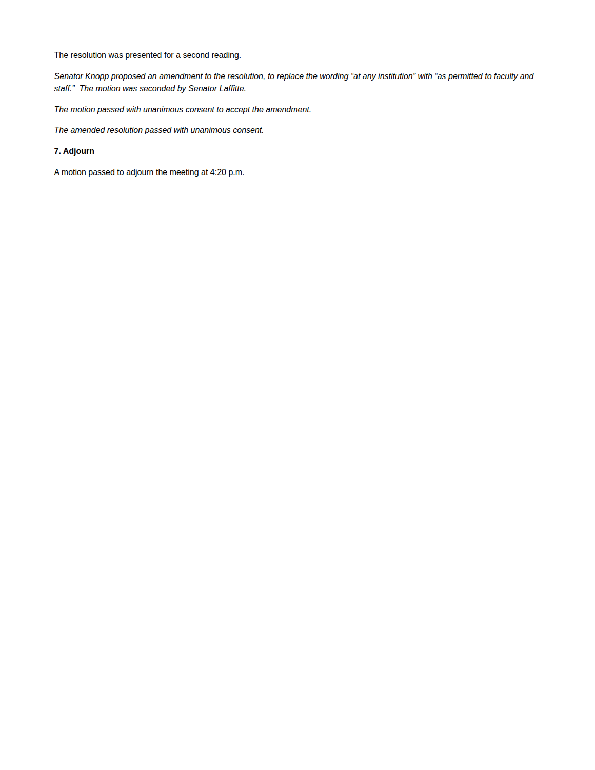The resolution was presented for a second reading.
Senator Knopp proposed an amendment to the resolution, to replace the wording “at any institution” with “as permitted to faculty and staff.” The motion was seconded by Senator Laffitte.
The motion passed with unanimous consent to accept the amendment.
The amended resolution passed with unanimous consent.
7. Adjourn
A motion passed to adjourn the meeting at 4:20 p.m.